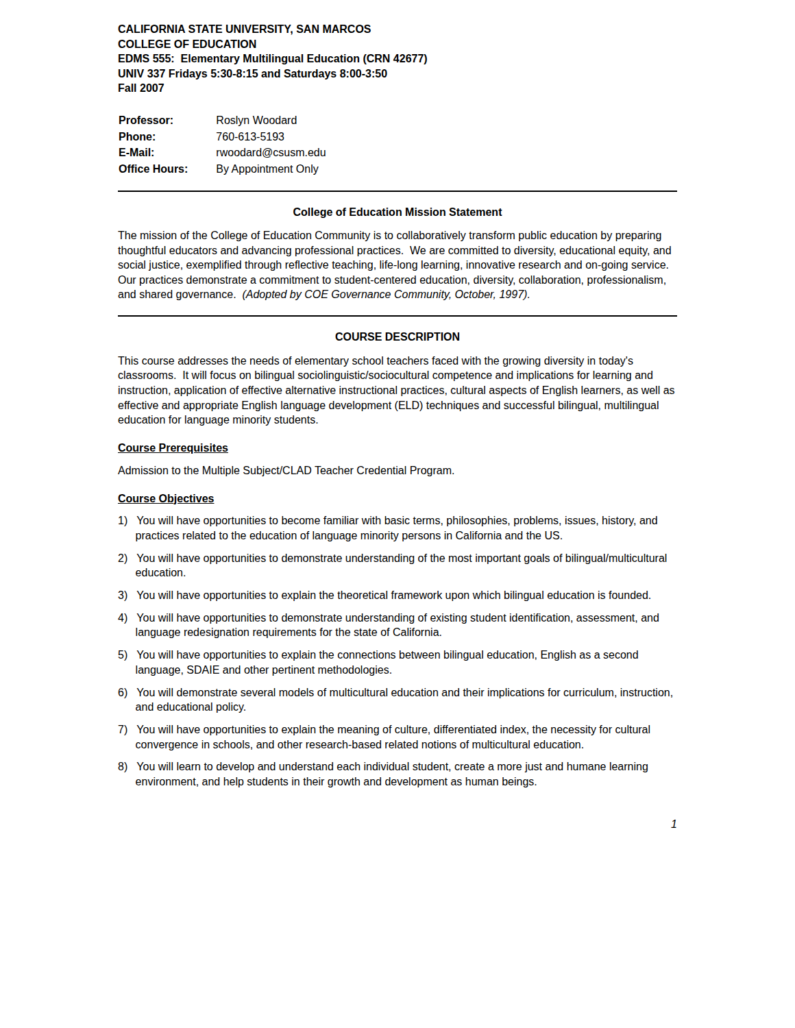CALIFORNIA STATE UNIVERSITY, SAN MARCOS
COLLEGE OF EDUCATION
EDMS 555: Elementary Multilingual Education (CRN 42677)
UNIV 337 Fridays 5:30-8:15 and Saturdays 8:00-3:50
Fall 2007
| Professor: | Roslyn Woodard |
| Phone: | 760-613-5193 |
| E-Mail: | rwoodard@csusm.edu |
| Office Hours: | By Appointment Only |
College of Education Mission Statement
The mission of the College of Education Community is to collaboratively transform public education by preparing thoughtful educators and advancing professional practices. We are committed to diversity, educational equity, and social justice, exemplified through reflective teaching, life-long learning, innovative research and on-going service. Our practices demonstrate a commitment to student-centered education, diversity, collaboration, professionalism, and shared governance. (Adopted by COE Governance Community, October, 1997).
COURSE DESCRIPTION
This course addresses the needs of elementary school teachers faced with the growing diversity in today's classrooms. It will focus on bilingual sociolinguistic/sociocultural competence and implications for learning and instruction, application of effective alternative instructional practices, cultural aspects of English learners, as well as effective and appropriate English language development (ELD) techniques and successful bilingual, multilingual education for language minority students.
Course Prerequisites
Admission to the Multiple Subject/CLAD Teacher Credential Program.
Course Objectives
1) You will have opportunities to become familiar with basic terms, philosophies, problems, issues, history, and practices related to the education of language minority persons in California and the US.
2) You will have opportunities to demonstrate understanding of the most important goals of bilingual/multicultural education.
3) You will have opportunities to explain the theoretical framework upon which bilingual education is founded.
4) You will have opportunities to demonstrate understanding of existing student identification, assessment, and language redesignation requirements for the state of California.
5) You will have opportunities to explain the connections between bilingual education, English as a second language, SDAIE and other pertinent methodologies.
6) You will demonstrate several models of multicultural education and their implications for curriculum, instruction, and educational policy.
7) You will have opportunities to explain the meaning of culture, differentiated index, the necessity for cultural convergence in schools, and other research-based related notions of multicultural education.
8) You will learn to develop and understand each individual student, create a more just and humane learning environment, and help students in their growth and development as human beings.
1